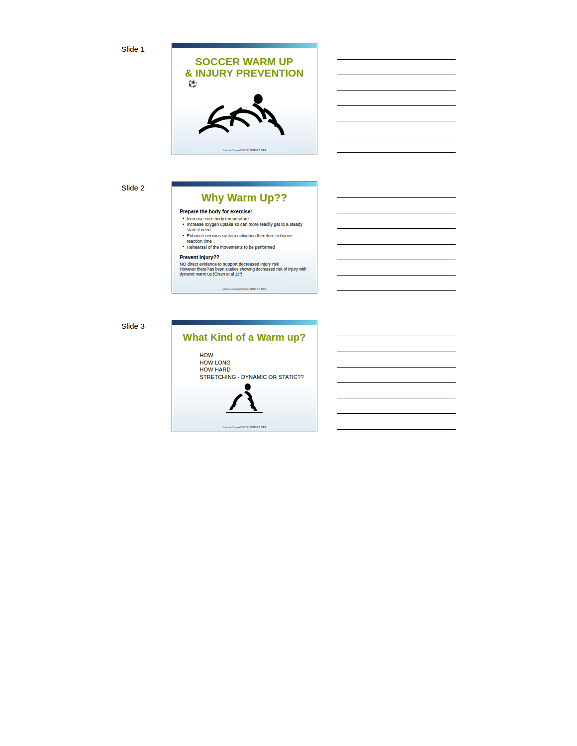Slide 1
SOCCER WARM UP
& INJURY PREVENTION
⚽
Joanne Carswell MCSI, BMR-PT, BPE
Slide 2
Why Warm Up??
Prepare the body for exercise:
Increase core body temperature
Increase oxygen uptake so can more readily get to a steady state if need
Enhance nervous system activation therefore enhance reaction time
Rehearsal of the movements to be performed
Prevent Injury??
NO direct evidence to support decreased injury risk
However there has been studies showing decreased risk of injury with dynamic warm up (Olsen et al 11*)
Joanne Carswell MCSI, BMR-PT, BPE
Slide 3
What Kind of a Warm up?
HOW
HOW LONG
HOW HARD
STRETCHING - DYNAMIC OR STATIC??
Joanne Carswell MCSI, BMR-PT, BPE